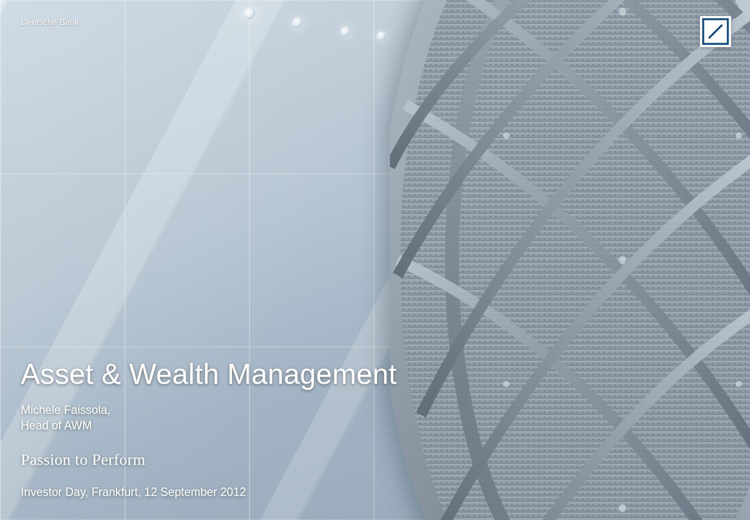Deutsche Bank
Asset & Wealth Management
Michele Faissola,
Head of AWM
Passion to Perform
Investor Day, Frankfurt, 12 September 2012